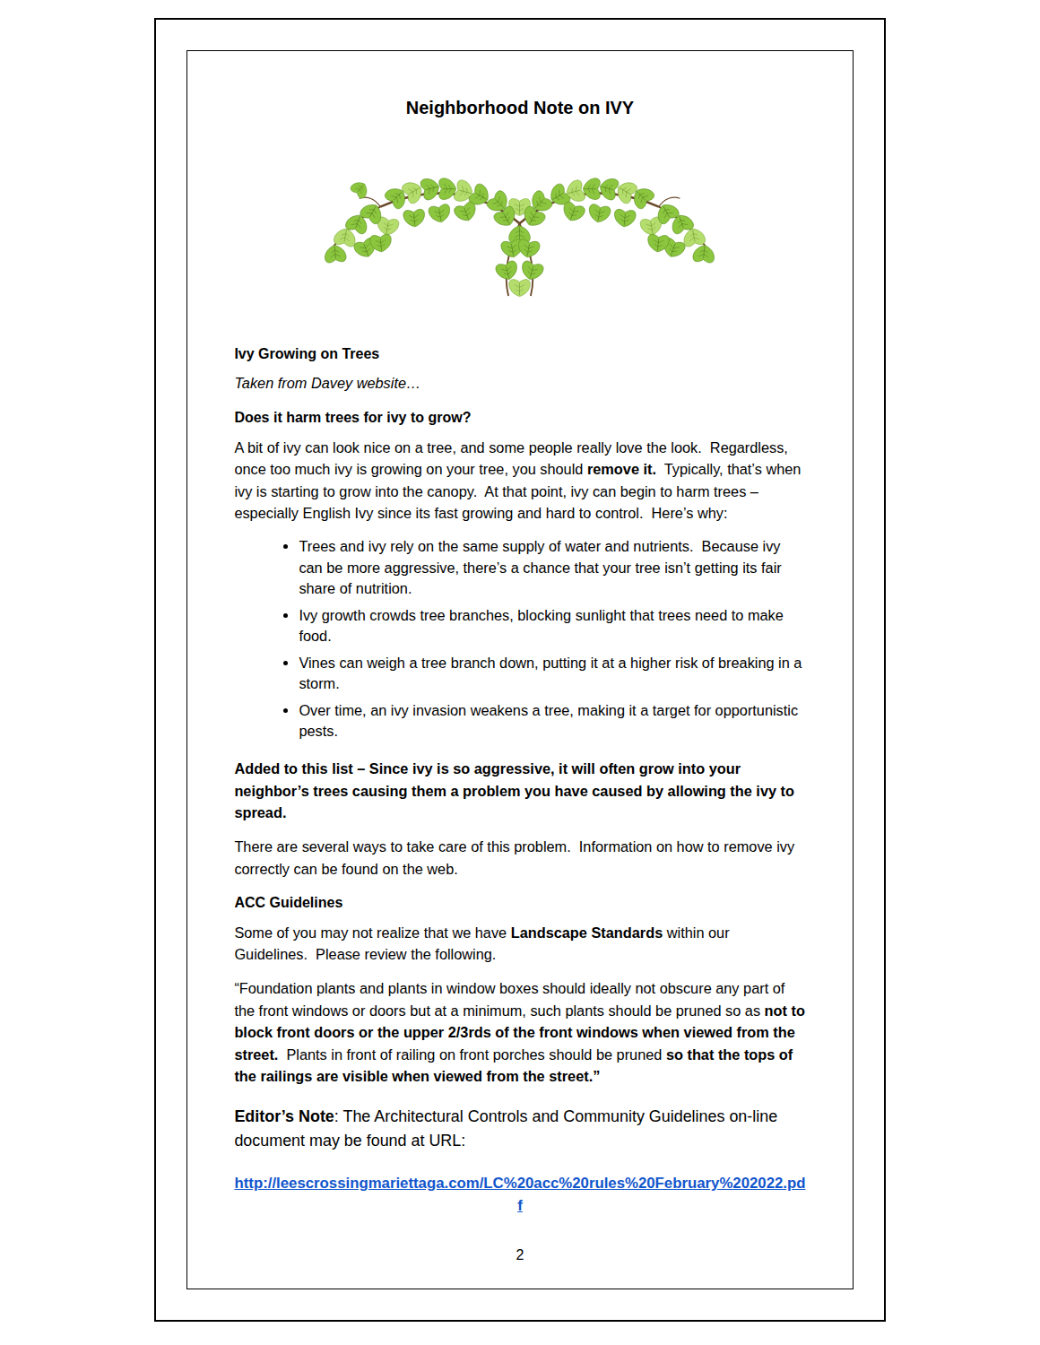Neighborhood Note on IVY
Ivy Growing on Trees
Taken from Davey website…
Does it harm trees for ivy to grow?
A bit of ivy can look nice on a tree, and some people really love the look. Regardless, once too much ivy is growing on your tree, you should remove it. Typically, that’s when ivy is starting to grow into the canopy. At that point, ivy can begin to harm trees – especially English Ivy since its fast growing and hard to control. Here’s why:
Trees and ivy rely on the same supply of water and nutrients. Because ivy can be more aggressive, there’s a chance that your tree isn’t getting its fair share of nutrition.
Ivy growth crowds tree branches, blocking sunlight that trees need to make food.
Vines can weigh a tree branch down, putting it at a higher risk of breaking in a storm.
Over time, an ivy invasion weakens a tree, making it a target for opportunistic pests.
Added to this list – Since ivy is so aggressive, it will often grow into your neighbor’s trees causing them a problem you have caused by allowing the ivy to spread.
There are several ways to take care of this problem. Information on how to remove ivy correctly can be found on the web.
ACC Guidelines
Some of you may not realize that we have Landscape Standards within our Guidelines. Please review the following.
“Foundation plants and plants in window boxes should ideally not obscure any part of the front windows or doors but at a minimum, such plants should be pruned so as not to block front doors or the upper 2/3rds of the front windows when viewed from the street. Plants in front of railing on front porches should be pruned so that the tops of the railings are visible when viewed from the street.”
Editor’s Note: The Architectural Controls and Community Guidelines on-line document may be found at URL:
http://leescrossingmariettaga.com/LC%20acc%20rules%20February%202022.pdf
2